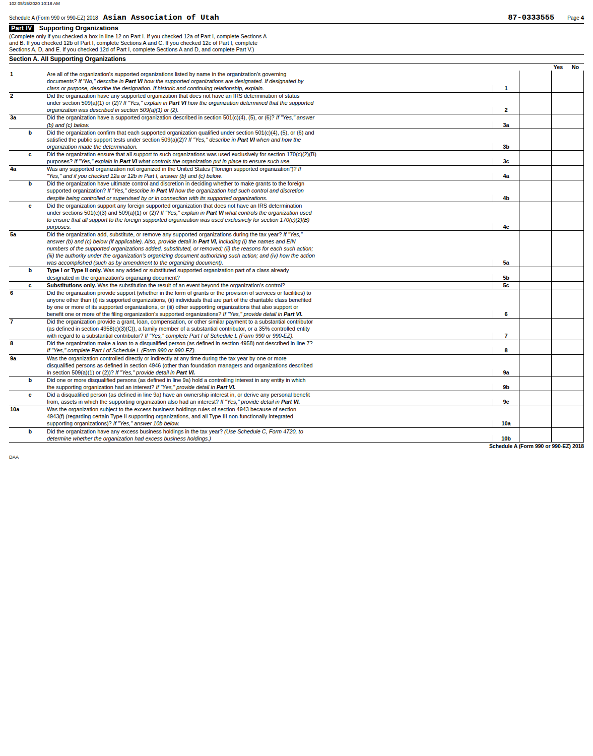102 05/15/2020 10:18 AM
Schedule A (Form 990 or 990-EZ) 2018 Asian Association of Utah 87-0333555 Page 4
Part IV Supporting Organizations
(Complete only if you checked a box in line 12 on Part I. If you checked 12a of Part I, complete Sections A
and B. If you checked 12b of Part I, complete Sections A and C. If you checked 12c of Part I, complete
Sections A, D, and E. If you checked 12d of Part I, complete Sections A and D, and complete Part V.)
Section A. All Supporting Organizations
Yes
No
| 1 | | Are all of the organization's supported organizations listed by name in the organization's governing | | | |
| | | documents? If "No," describe in Part VI how the supported organizations are designated. If designated by | | | |
| | | class or purpose, describe the designation. If historic and continuing relationship, explain. | 1 | | |
| 2 | | Did the organization have any supported organization that does not have an IRS determination of status | | | |
| | | under section 509(a)(1) or (2)? If "Yes," explain in Part VI how the organization determined that the supported | | | |
| | | organization was described in section 509(a)(1) or (2). | 2 | | |
| 3a | | Did the organization have a supported organization described in section 501(c)(4), (5), or (6)? If "Yes," answer | | | |
| | | (b) and (c) below. | 3a | | |
| | b | Did the organization confirm that each supported organization qualified under section 501(c)(4), (5), or (6) and | | | |
| | | satisfied the public support tests under section 509(a)(2)? If "Yes," describe in Part VI when and how the | | | |
| | | organization made the determination. | 3b | | |
| | c | Did the organization ensure that all support to such organizations was used exclusively for section 170(c)(2)(B) | | | |
| | | purposes? If "Yes," explain in Part VI what controls the organization put in place to ensure such use. | 3c | | |
| 4a | | Was any supported organization not organized in the United States ("foreign supported organization")? If | | | |
| | | "Yes," and if you checked 12a or 12b in Part I, answer (b) and (c) below. | 4a | | |
| | b | Did the organization have ultimate control and discretion in deciding whether to make grants to the foreign | | | |
| | | supported organization? If "Yes," describe in Part VI how the organization had such control and discretion | | | |
| | | despite being controlled or supervised by or in connection with its supported organizations. | 4b | | |
| | c | Did the organization support any foreign supported organization that does not have an IRS determination | | | |
| | | under sections 501(c)(3) and 509(a)(1) or (2)? If "Yes," explain in Part VI what controls the organization used | | | |
| | | to ensure that all support to the foreign supported organization was used exclusively for section 170(c)(2)(B) | | | |
| | | purposes. | 4c | | |
| 5a | | Did the organization add, substitute, or remove any supported organizations during the tax year? If "Yes," | | | |
| | | answer (b) and (c) below (if applicable). Also, provide detail in Part VI, including (i) the names and EIN | | | |
| | | numbers of the supported organizations added, substituted, or removed; (ii) the reasons for each such action; | | | |
| | | (iii) the authority under the organization's organizing document authorizing such action; and (iv) how the action | | | |
| | | was accomplished (such as by amendment to the organizing document). | 5a | | |
| | b | Type I or Type II only. Was any added or substituted supported organization part of a class already | | | |
| | | designated in the organization's organizing document? | 5b | | |
| | c | Substitutions only. Was the substitution the result of an event beyond the organization's control? | 5c | | |
| 6 | | Did the organization provide support (whether in the form of grants or the provision of services or facilities) to | | | |
| | | anyone other than (i) its supported organizations, (ii) individuals that are part of the charitable class benefited | | | |
| | | by one or more of its supported organizations, or (iii) other supporting organizations that also support or | | | |
| | | benefit one or more of the filing organization's supported organizations? If "Yes," provide detail in Part VI. | 6 | | |
| 7 | | Did the organization provide a grant, loan, compensation, or other similar payment to a substantial contributor | | | |
| | | (as defined in section 4958(c)(3)(C)), a family member of a substantial contributor, or a 35% controlled entity | | | |
| | | with regard to a substantial contributor? If "Yes," complete Part I of Schedule L (Form 990 or 990-EZ). | 7 | | |
| 8 | | Did the organization make a loan to a disqualified person (as defined in section 4958) not described in line 7? | | | |
| | | If "Yes," complete Part I of Schedule L (Form 990 or 990-EZ). | 8 | | |
| 9a | | Was the organization controlled directly or indirectly at any time during the tax year by one or more | | | |
| | | disqualified persons as defined in section 4946 (other than foundation managers and organizations described | | | |
| | | in section 509(a)(1) or (2))? If "Yes," provide detail in Part VI. | 9a | | |
| | b | Did one or more disqualified persons (as defined in line 9a) hold a controlling interest in any entity in which | | | |
| | | the supporting organization had an interest? If "Yes," provide detail in Part VI. | 9b | | |
| | c | Did a disqualified person (as defined in line 9a) have an ownership interest in, or derive any personal benefit | | | |
| | | from, assets in which the supporting organization also had an interest? If "Yes," provide detail in Part VI. | 9c | | |
| 10a | | Was the organization subject to the excess business holdings rules of section 4943 because of section | | | |
| | | 4943(f) (regarding certain Type II supporting organizations, and all Type III non-functionally integrated | | | |
| | | supporting organizations)? If "Yes," answer 10b below. | 10a | | |
| | b | Did the organization have any excess business holdings in the tax year? (Use Schedule C, Form 4720, to | | | |
| | | determine whether the organization had excess business holdings.) | 10b | | |
Schedule A (Form 990 or 990-EZ) 2018
DAA